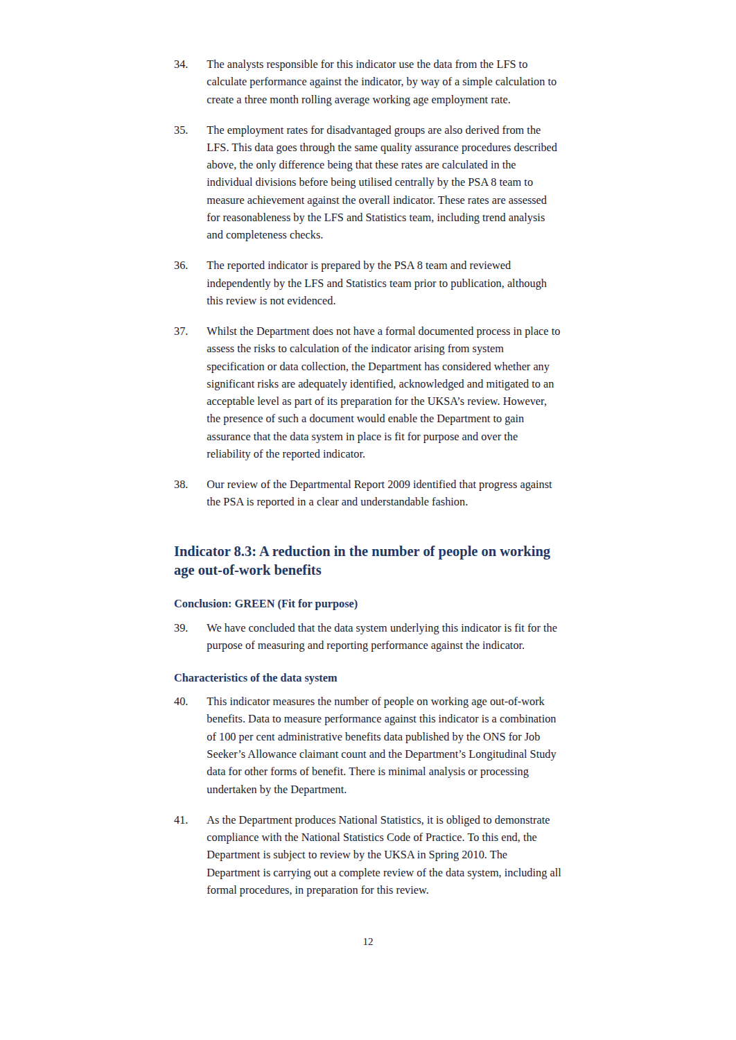34. The analysts responsible for this indicator use the data from the LFS to calculate performance against the indicator, by way of a simple calculation to create a three month rolling average working age employment rate.
35. The employment rates for disadvantaged groups are also derived from the LFS. This data goes through the same quality assurance procedures described above, the only difference being that these rates are calculated in the individual divisions before being utilised centrally by the PSA 8 team to measure achievement against the overall indicator. These rates are assessed for reasonableness by the LFS and Statistics team, including trend analysis and completeness checks.
36. The reported indicator is prepared by the PSA 8 team and reviewed independently by the LFS and Statistics team prior to publication, although this review is not evidenced.
37. Whilst the Department does not have a formal documented process in place to assess the risks to calculation of the indicator arising from system specification or data collection, the Department has considered whether any significant risks are adequately identified, acknowledged and mitigated to an acceptable level as part of its preparation for the UKSA’s review. However, the presence of such a document would enable the Department to gain assurance that the data system in place is fit for purpose and over the reliability of the reported indicator.
38. Our review of the Departmental Report 2009 identified that progress against the PSA is reported in a clear and understandable fashion.
Indicator 8.3: A reduction in the number of people on working age out-of-work benefits
Conclusion: GREEN (Fit for purpose)
39. We have concluded that the data system underlying this indicator is fit for the purpose of measuring and reporting performance against the indicator.
Characteristics of the data system
40. This indicator measures the number of people on working age out-of-work benefits. Data to measure performance against this indicator is a combination of 100 per cent administrative benefits data published by the ONS for Job Seeker’s Allowance claimant count and the Department’s Longitudinal Study data for other forms of benefit. There is minimal analysis or processing undertaken by the Department.
41. As the Department produces National Statistics, it is obliged to demonstrate compliance with the National Statistics Code of Practice. To this end, the Department is subject to review by the UKSA in Spring 2010. The Department is carrying out a complete review of the data system, including all formal procedures, in preparation for this review.
12